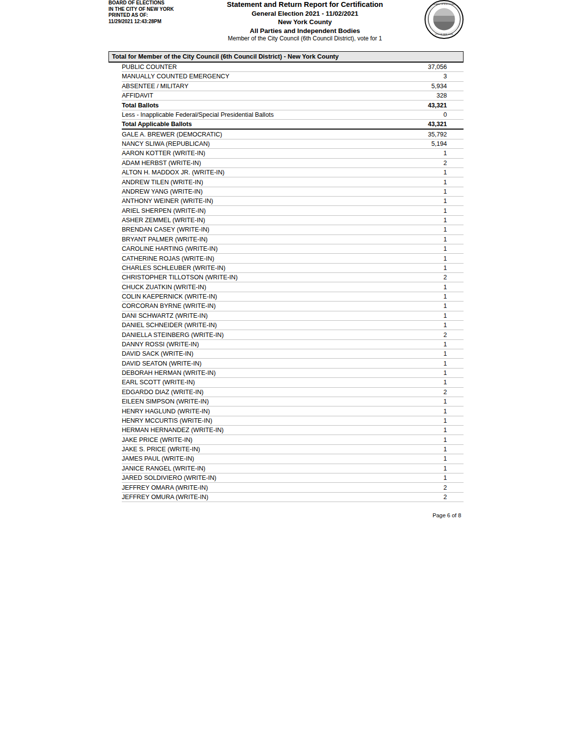BOARD OF ELECTIONS
IN THE CITY OF NEW YORK
PRINTED AS OF:
11/29/2021 12:43:28PM
Statement and Return Report for Certification
General Election 2021 - 11/02/2021
New York County
All Parties and Independent Bodies
Member of the City Council (6th Council District), vote for 1
BOARD OF ELECTIONS CITY OF NEW YORK
Total for Member of the City Council (6th Council District) - New York County
| PUBLIC COUNTER | 37,056 |
| MANUALLY COUNTED EMERGENCY | 3 |
| ABSENTEE / MILITARY | 5,934 |
| AFFIDAVIT | 328 |
| Total Ballots | 43,321 |
| Less - Inapplicable Federal/Special Presidential Ballots | 0 |
| Total Applicable Ballots | 43,321 |
| GALE A. BREWER (DEMOCRATIC) | 35,792 |
| NANCY SLIWA (REPUBLICAN) | 5,194 |
| AARON KOTTER (WRITE-IN) | 1 |
| ADAM HERBST (WRITE-IN) | 2 |
| ALTON H. MADDOX JR. (WRITE-IN) | 1 |
| ANDREW TILEN (WRITE-IN) | 1 |
| ANDREW YANG (WRITE-IN) | 1 |
| ANTHONY WEINER (WRITE-IN) | 1 |
| ARIEL SHERPEN (WRITE-IN) | 1 |
| ASHER ZEMMEL (WRITE-IN) | 1 |
| BRENDAN CASEY (WRITE-IN) | 1 |
| BRYANT PALMER (WRITE-IN) | 1 |
| CAROLINE HARTING (WRITE-IN) | 1 |
| CATHERINE ROJAS (WRITE-IN) | 1 |
| CHARLES SCHLEUBER (WRITE-IN) | 1 |
| CHRISTOPHER TILLOTSON (WRITE-IN) | 2 |
| CHUCK ZUATKIN (WRITE-IN) | 1 |
| COLIN KAEPERNICK (WRITE-IN) | 1 |
| CORCORAN BYRNE (WRITE-IN) | 1 |
| DANI SCHWARTZ (WRITE-IN) | 1 |
| DANIEL SCHNEIDER (WRITE-IN) | 1 |
| DANIELLA STEINBERG (WRITE-IN) | 2 |
| DANNY ROSSI (WRITE-IN) | 1 |
| DAVID SACK (WRITE-IN) | 1 |
| DAVID SEATON (WRITE-IN) | 1 |
| DEBORAH HERMAN (WRITE-IN) | 1 |
| EARL SCOTT (WRITE-IN) | 1 |
| EDGARDO DIAZ (WRITE-IN) | 2 |
| EILEEN SIMPSON (WRITE-IN) | 1 |
| HENRY HAGLUND (WRITE-IN) | 1 |
| HENRY MCCURTIS (WRITE-IN) | 1 |
| HERMAN HERNANDEZ (WRITE-IN) | 1 |
| JAKE PRICE (WRITE-IN) | 1 |
| JAKE S. PRICE (WRITE-IN) | 1 |
| JAMES PAUL (WRITE-IN) | 1 |
| JANICE RANGEL (WRITE-IN) | 1 |
| JARED SOLDIVIERO (WRITE-IN) | 1 |
| JEFFREY OMARA (WRITE-IN) | 2 |
| JEFFREY OMURA (WRITE-IN) | 2 |
Page 6 of 8